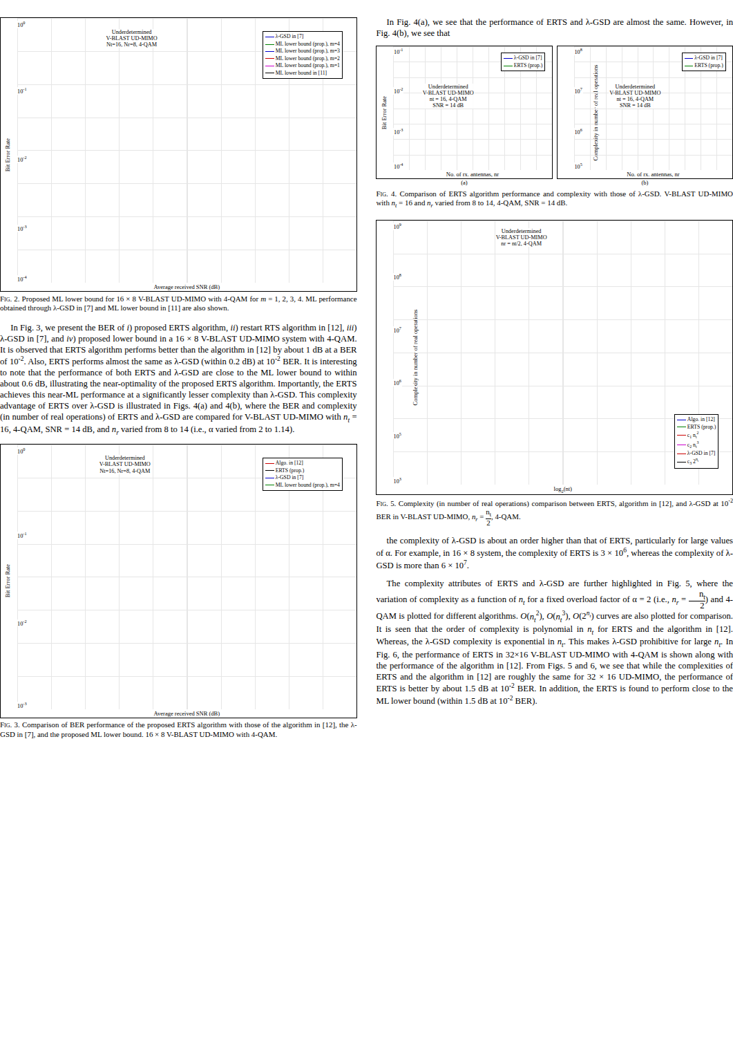Bit Error Rate
Underdetermined
V-BLAST UD-MIMO
Nt=16, Nr=8, 4-QAM
λ-GSD in [7]
ML lower bound (prop.), m=4
ML lower bound (prop.), m=3
ML lower bound (prop.), m=2
ML lower bound (prop.), m=1
ML lower bound in [11]
100
10-1
10-2
10-3
10-4
Average received SNR (dB)
Fig. 2. Proposed ML lower bound for 16 × 8 V-BLAST UD-MIMO with 4-QAM for m = 1, 2, 3, 4. ML performance obtained through λ-GSD in [7] and ML lower bound in [11] are also shown.
In Fig. 3, we present the BER of i) proposed ERTS algorithm, ii) restart RTS algorithm in [12], iii) λ-GSD in [7], and iv) proposed lower bound in a 16 × 8 V-BLAST UD-MIMO system with 4-QAM. It is observed that ERTS algorithm performs better than the algorithm in [12] by about 1 dB at a BER of 10-2. Also, ERTS performs almost the same as λ-GSD (within 0.2 dB) at 10-2 BER. It is interesting to note that the performance of both ERTS and λ-GSD are close to the ML lower bound to within about 0.6 dB, illustrating the near-optimality of the proposed ERTS algorithm. Importantly, the ERTS achieves this near-ML performance at a significantly lesser complexity than λ-GSD. This complexity advantage of ERTS over λ-GSD is illustrated in Figs. 4(a) and 4(b), where the BER and complexity (in number of real operations) of ERTS and λ-GSD are compared for V-BLAST UD-MIMO with nt = 16, 4-QAM, SNR = 14 dB, and nr varied from 8 to 14 (i.e., α varied from 2 to 1.14).
Bit Error Rate
Underdetermined
V-BLAST UD-MIMO
Nt=16, Nr=8, 4-QAM
Algo. in [12]
ERTS (prop.)
λ-GSD in [7]
ML lower bound (prop.), m=4
100
10-1
10-2
10-3
Average received SNR (dB)
Fig. 3. Comparison of BER performance of the proposed ERTS algorithm with those of the algorithm in [12], the λ-GSD in [7], and the proposed ML lower bound. 16 × 8 V-BLAST UD-MIMO with 4-QAM.
In Fig. 4(a), we see that the performance of ERTS and λ-GSD are almost the same. However, in Fig. 4(b), we see that
Bit Error Rate
λ-GSD in [7]
ERTS (prop.)
Underdetermined
V-BLAST UD-MIMO
nt = 16, 4-QAM
SNR = 14 dB
10-1
10-2
10-3
10-4
No. of rx. antennas, nr
(a)
Complexity in number of real operations
λ-GSD in [7]
ERTS (prop.)
Underdetermined
V-BLAST UD-MIMO
nt = 16, 4-QAM
SNR = 14 dB
108
107
106
105
No. of rx. antennas, nr
(b)
Fig. 4. Comparison of ERTS algorithm performance and complexity with those of λ-GSD. V-BLAST UD-MIMO with nt = 16 and nr varied from 8 to 14, 4-QAM, SNR = 14 dB.
Complexity in number of real operations
Underdetermined
V-BLAST UD-MIMO
nr = nt/2, 4-QAM
Algo. in [12]
ERTS (prop.)
c1 nt2
c2 nt3
λ-GSD in [7]
c3 2nt
109
108
107
106
105
103
log2(nt)
Fig. 5. Complexity (in number of real operations) comparison between ERTS, algorithm in [12], and λ-GSD at 10-2 BER in V-BLAST UD-MIMO, nr = nt 2, 4-QAM.
the complexity of λ-GSD is about an order higher than that of ERTS, particularly for large values of α. For example, in 16 × 8 system, the complexity of ERTS is 3 × 106, whereas the complexity of λ-GSD is more than 6 × 107.
The complexity attributes of ERTS and λ-GSD are further highlighted in Fig. 5, where the variation of complexity as a function of nt for a fixed overload factor of α = 2 (i.e., nr = nt 2) and 4-QAM is plotted for different algorithms. O(nt2), O(nt3), O(2nt) curves are also plotted for comparison. It is seen that the order of complexity is polynomial in nt for ERTS and the algorithm in [12]. Whereas, the λ-GSD complexity is exponential in nt. This makes λ-GSD prohibitive for large nt. In Fig. 6, the performance of ERTS in 32×16 V-BLAST UD-MIMO with 4-QAM is shown along with the performance of the algorithm in [12]. From Figs. 5 and 6, we see that while the complexities of ERTS and the algorithm in [12] are roughly the same for 32 × 16 UD-MIMO, the performance of ERTS is better by about 1.5 dB at 10-2 BER. In addition, the ERTS is found to perform close to the ML lower bound (within 1.5 dB at 10-2 BER).